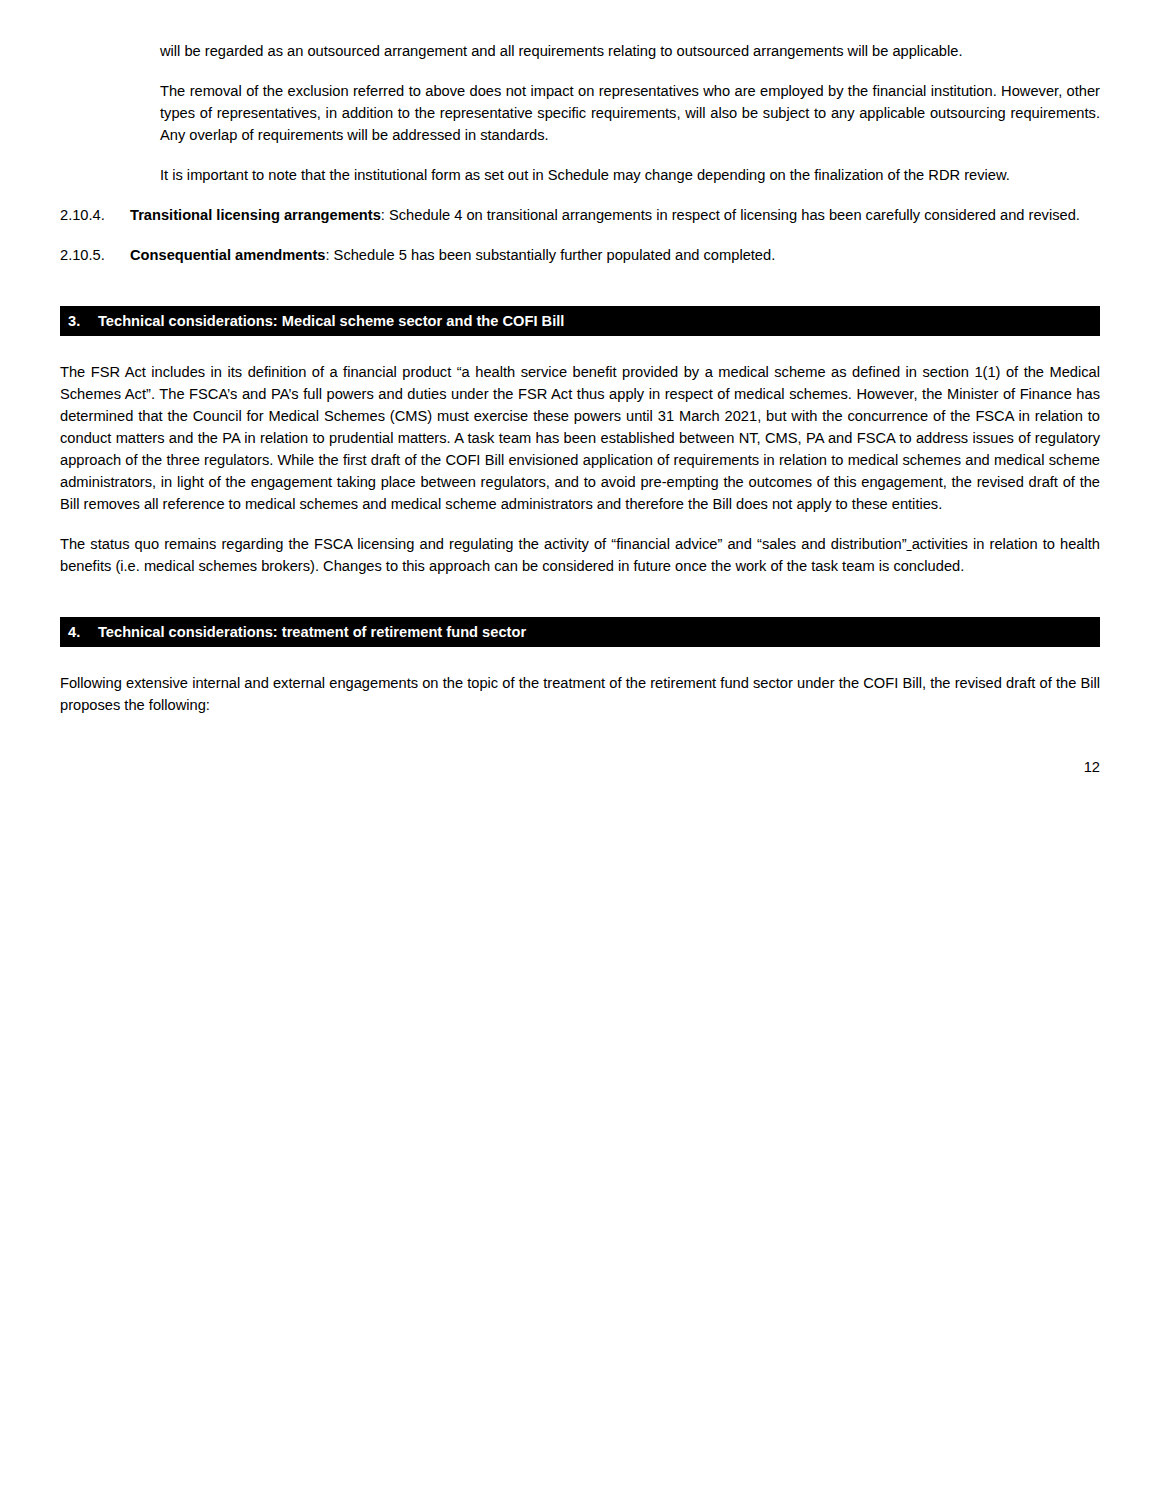will be regarded as an outsourced arrangement and all requirements relating to outsourced arrangements will be applicable.
The removal of the exclusion referred to above does not impact on representatives who are employed by the financial institution. However, other types of representatives, in addition to the representative specific requirements, will also be subject to any applicable outsourcing requirements. Any overlap of requirements will be addressed in standards.
It is important to note that the institutional form as set out in Schedule may change depending on the finalization of the RDR review.
2.10.4.
Transitional licensing arrangements: Schedule 4 on transitional arrangements in respect of licensing has been carefully considered and revised.
2.10.5.
Consequential amendments: Schedule 5 has been substantially further populated and completed.
3. Technical considerations: Medical scheme sector and the COFI Bill
The FSR Act includes in its definition of a financial product “a health service benefit provided by a medical scheme as defined in section 1(1) of the Medical Schemes Act”. The FSCA’s and PA’s full powers and duties under the FSR Act thus apply in respect of medical schemes. However, the Minister of Finance has determined that the Council for Medical Schemes (CMS) must exercise these powers until 31 March 2021, but with the concurrence of the FSCA in relation to conduct matters and the PA in relation to prudential matters. A task team has been established between NT, CMS, PA and FSCA to address issues of regulatory approach of the three regulators. While the first draft of the COFI Bill envisioned application of requirements in relation to medical schemes and medical scheme administrators, in light of the engagement taking place between regulators, and to avoid pre-empting the outcomes of this engagement, the revised draft of the Bill removes all reference to medical schemes and medical scheme administrators and therefore the Bill does not apply to these entities.
The status quo remains regarding the FSCA licensing and regulating the activity of “financial advice” and “sales and distribution” activities in relation to health benefits (i.e. medical schemes brokers). Changes to this approach can be considered in future once the work of the task team is concluded.
4. Technical considerations: treatment of retirement fund sector
Following extensive internal and external engagements on the topic of the treatment of the retirement fund sector under the COFI Bill, the revised draft of the Bill proposes the following:
12